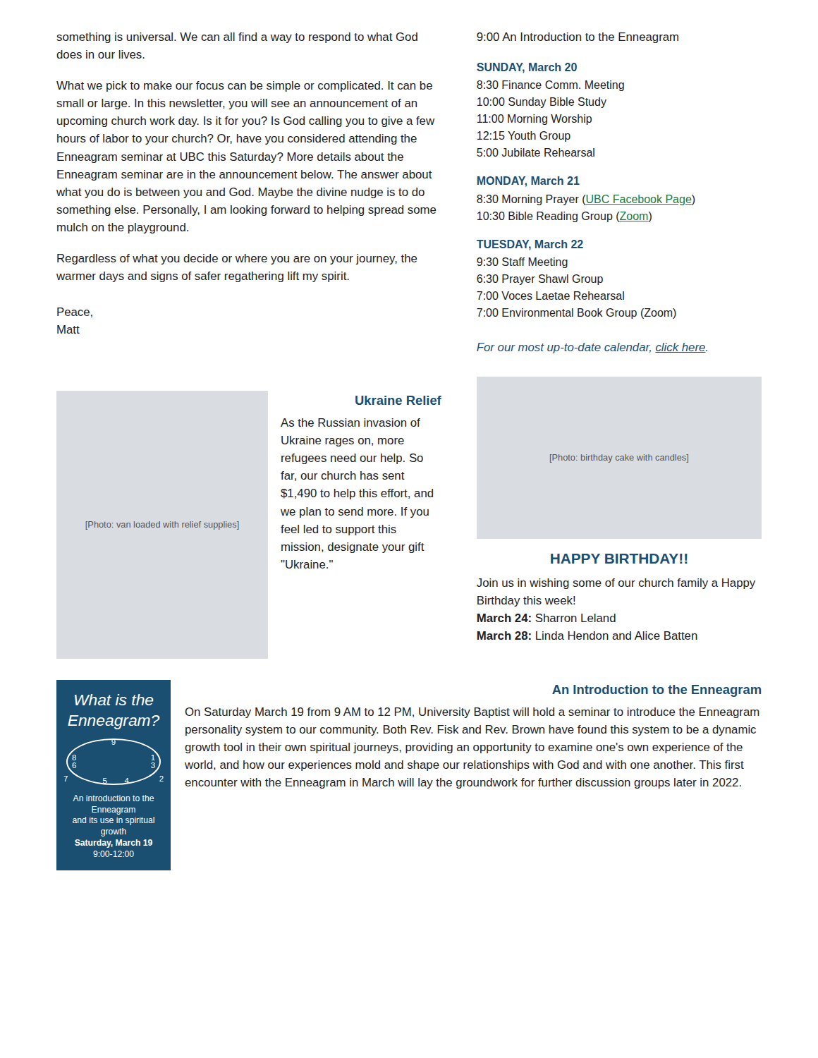something is universal. We can all find a way to respond to what God does in our lives.
What we pick to make our focus can be simple or complicated. It can be small or large. In this newsletter, you will see an announcement of an upcoming church work day. Is it for you? Is God calling you to give a few hours of labor to your church? Or, have you considered attending the Enneagram seminar at UBC this Saturday? More details about the Enneagram seminar are in the announcement below. The answer about what you do is between you and God. Maybe the divine nudge is to do something else. Personally, I am looking forward to helping spread some mulch on the playground.
Regardless of what you decide or where you are on your journey, the warmer days and signs of safer regathering lift my spirit.
Peace,
Matt
9:00 An Introduction to the Enneagram
SUNDAY, March 20
8:30 Finance Comm. Meeting
10:00 Sunday Bible Study
11:00 Morning Worship
12:15 Youth Group
5:00 Jubilate Rehearsal
MONDAY, March 21
8:30 Morning Prayer (UBC Facebook Page)
10:30 Bible Reading Group (Zoom)
TUESDAY, March 22
9:30 Staff Meeting
6:30 Prayer Shawl Group
7:00 Voces Laetae Rehearsal
7:00 Environmental Book Group (Zoom)
For our most up-to-date calendar, click here.
[Photo: van loaded with relief supplies]
Ukraine Relief
As the Russian invasion of Ukraine rages on, more refugees need our help. So far, our church has sent $1,490 to help this effort, and we plan to send more. If you feel led to support this mission, designate your gift "Ukraine."
[Photo: birthday cake with candles]
HAPPY BIRTHDAY!!
Join us in wishing some of our church family a Happy Birthday this week!
March 24: Sharron Leland
March 28: Linda Hendon and Alice Batten
What is the Enneagram?
9 1 2 3 4 5 6 7 8
An introduction to the Enneagram
and its use in spiritual growth
Saturday, March 19
9:00-12:00
An Introduction to the Enneagram
On Saturday March 19 from 9 AM to 12 PM, University Baptist will hold a seminar to introduce the Enneagram personality system to our community. Both Rev. Fisk and Rev. Brown have found this system to be a dynamic growth tool in their own spiritual journeys, providing an opportunity to examine one's own experience of the world, and how our experiences mold and shape our relationships with God and with one another. This first encounter with the Enneagram in March will lay the groundwork for further discussion groups later in 2022.